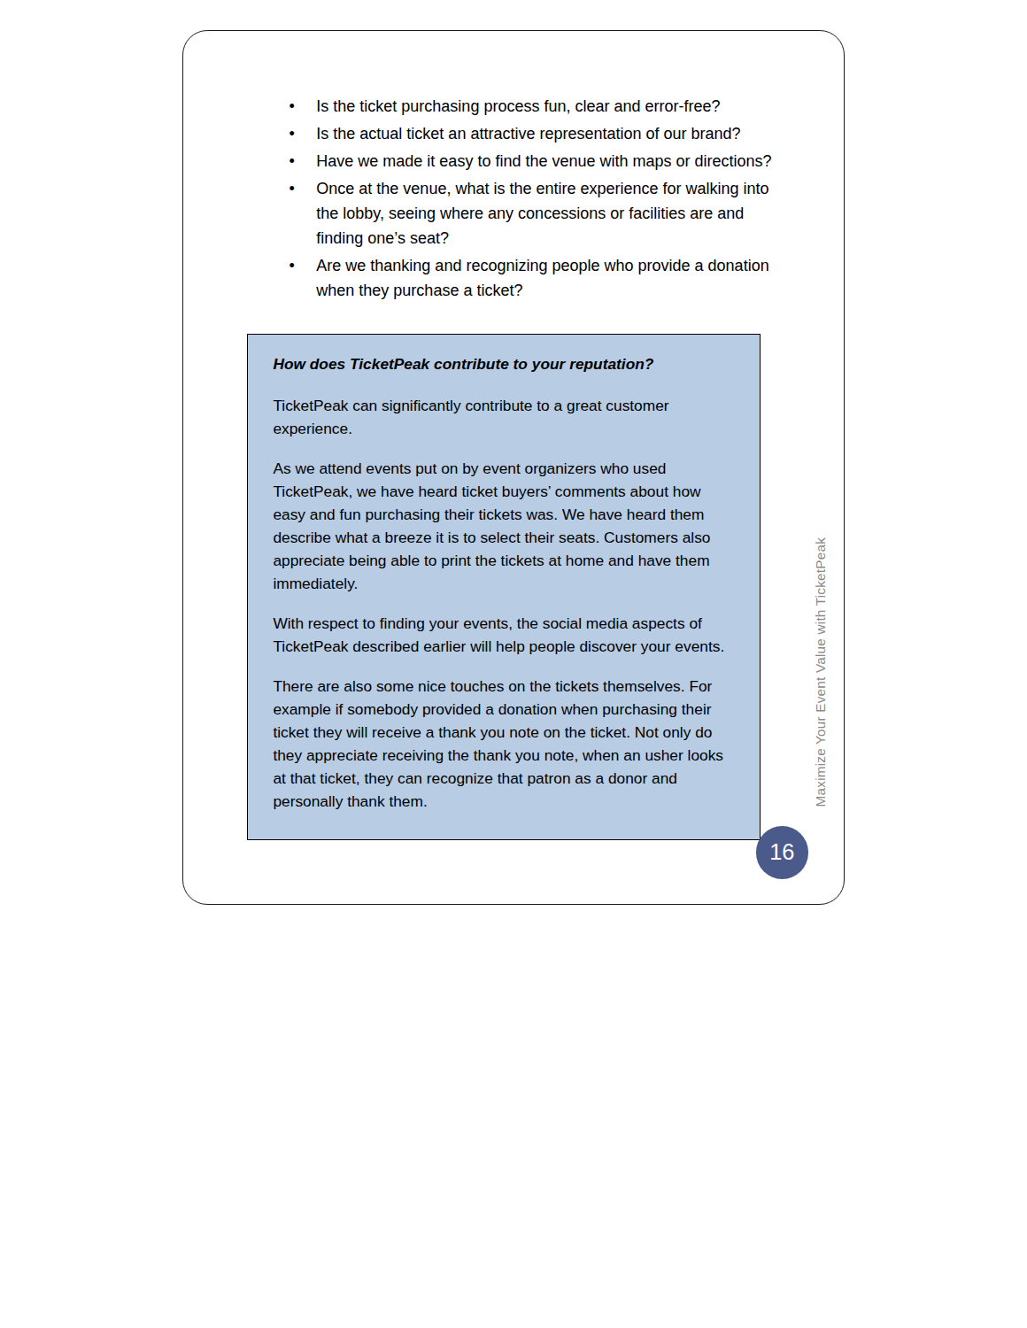Is the ticket purchasing process fun, clear and error-free?
Is the actual ticket an attractive representation of our brand?
Have we made it easy to find the venue with maps or directions?
Once at the venue, what is the entire experience for walking into the lobby, seeing where any concessions or facilities are and finding one’s seat?
Are we thanking and recognizing people who provide a donation when they purchase a ticket?
How does TicketPeak contribute to your reputation?
TicketPeak can significantly contribute to a great customer experience.
As we attend events put on by event organizers who used TicketPeak, we have heard ticket buyers’ comments about how easy and fun purchasing their tickets was. We have heard them describe what a breeze it is to select their seats. Customers also appreciate being able to print the tickets at home and have them immediately.
With respect to finding your events, the social media aspects of TicketPeak described earlier will help people discover your events.
There are also some nice touches on the tickets themselves. For example if somebody provided a donation when purchasing their ticket they will receive a thank you note on the ticket. Not only do they appreciate receiving the thank you note, when an usher looks at that ticket, they can recognize that patron as a donor and personally thank them.
Maximize Your Event Value with TicketPeak
16